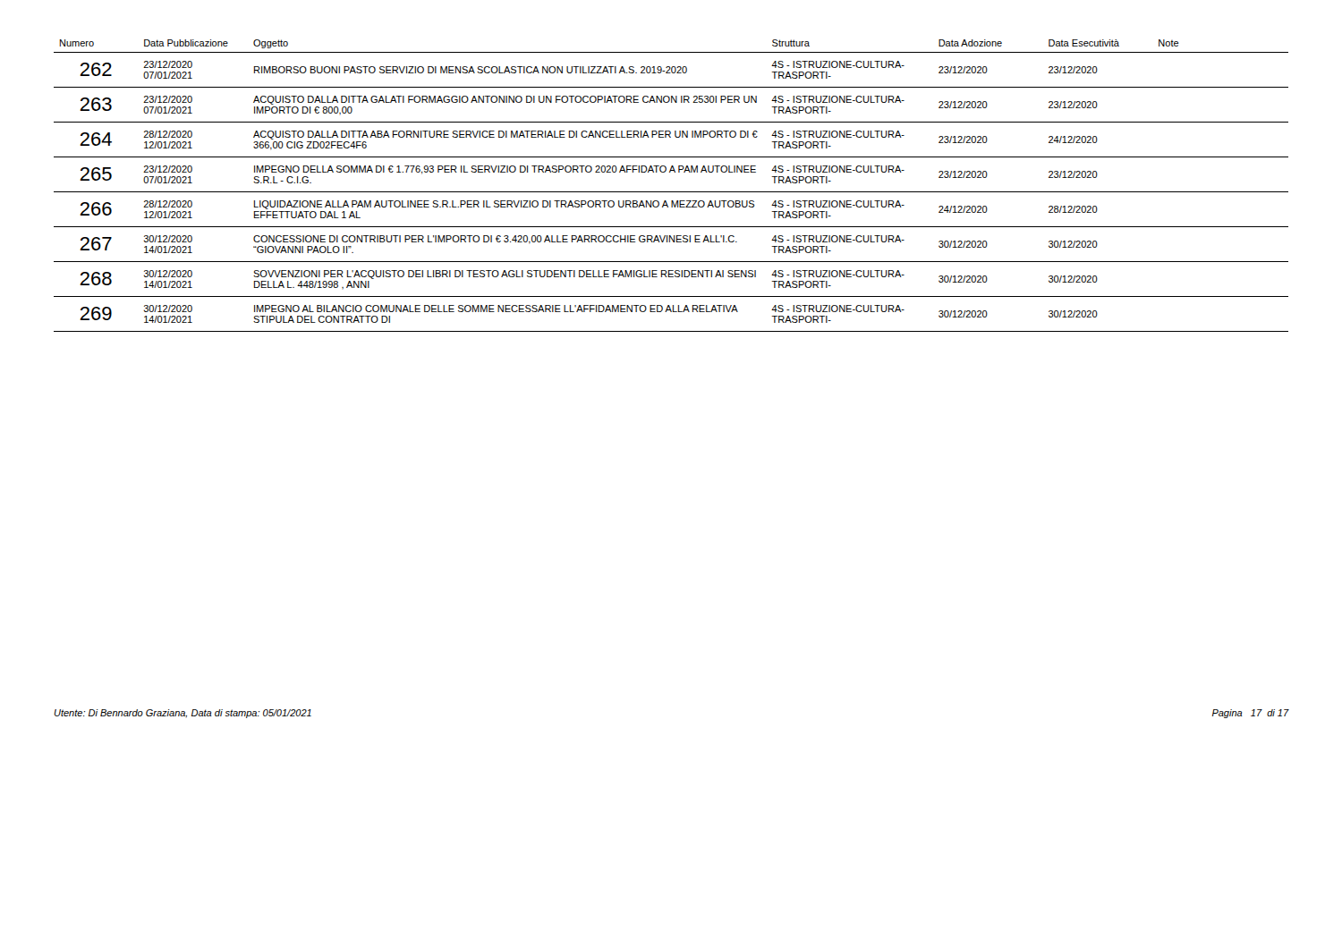| Numero | Data Pubblicazione | Oggetto | Struttura | Data Adozione | Data Esecutività | Note |
| --- | --- | --- | --- | --- | --- | --- |
| 262 | 23/12/2020 07/01/2021 | RIMBORSO BUONI PASTO SERVIZIO DI MENSA SCOLASTICA NON UTILIZZATI A.S. 2019-2020 | 4S - ISTRUZIONE-CULTURA-TRASPORTI- | 23/12/2020 | 23/12/2020 | |
| 263 | 23/12/2020 07/01/2021 | ACQUISTO DALLA DITTA GALATI FORMAGGIO ANTONINO DI UN FOTOCOPIATORE CANON IR 2530I PER UN IMPORTO DI € 800,00 | 4S - ISTRUZIONE-CULTURA-TRASPORTI- | 23/12/2020 | 23/12/2020 | |
| 264 | 28/12/2020 12/01/2021 | ACQUISTO DALLA DITTA ABA FORNITURE SERVICE DI MATERIALE DI CANCELLERIA PER UN IMPORTO DI € 366,00 CIG ZD02FEC4F6 | 4S - ISTRUZIONE-CULTURA-TRASPORTI- | 23/12/2020 | 24/12/2020 | |
| 265 | 23/12/2020 07/01/2021 | IMPEGNO DELLA SOMMA DI € 1.776,93 PER IL SERVIZIO DI TRASPORTO 2020 AFFIDATO A PAM AUTOLINEE S.R.L - C.I.G. | 4S - ISTRUZIONE-CULTURA-TRASPORTI- | 23/12/2020 | 23/12/2020 | |
| 266 | 28/12/2020 12/01/2021 | LIQUIDAZIONE ALLA PAM AUTOLINEE S.R.L.PER IL SERVIZIO DI TRASPORTO URBANO A MEZZO AUTOBUS EFFETTUATO DAL 1 AL | 4S - ISTRUZIONE-CULTURA-TRASPORTI- | 24/12/2020 | 28/12/2020 | |
| 267 | 30/12/2020 14/01/2021 | CONCESSIONE DI CONTRIBUTI PER L'IMPORTO DI € 3.420,00 ALLE PARROCCHIE GRAVINESI E ALL'I.C. “GIOVANNI PAOLO II”. | 4S - ISTRUZIONE-CULTURA-TRASPORTI- | 30/12/2020 | 30/12/2020 | |
| 268 | 30/12/2020 14/01/2021 | SOVVENZIONI PER L'ACQUISTO DEI LIBRI DI TESTO AGLI STUDENTI DELLE FAMIGLIE RESIDENTI AI SENSI DELLA L. 448/1998 , ANNI | 4S - ISTRUZIONE-CULTURA-TRASPORTI- | 30/12/2020 | 30/12/2020 | |
| 269 | 30/12/2020 14/01/2021 | IMPEGNO AL BILANCIO COMUNALE DELLE SOMME NECESSARIE LL'AFFIDAMENTO ED ALLA RELATIVA STIPULA DEL CONTRATTO DI | 4S - ISTRUZIONE-CULTURA-TRASPORTI- | 30/12/2020 | 30/12/2020 | |
Utente: Di Bennardo Graziana, Data di stampa: 05/01/2021
Pagina 17 di 17